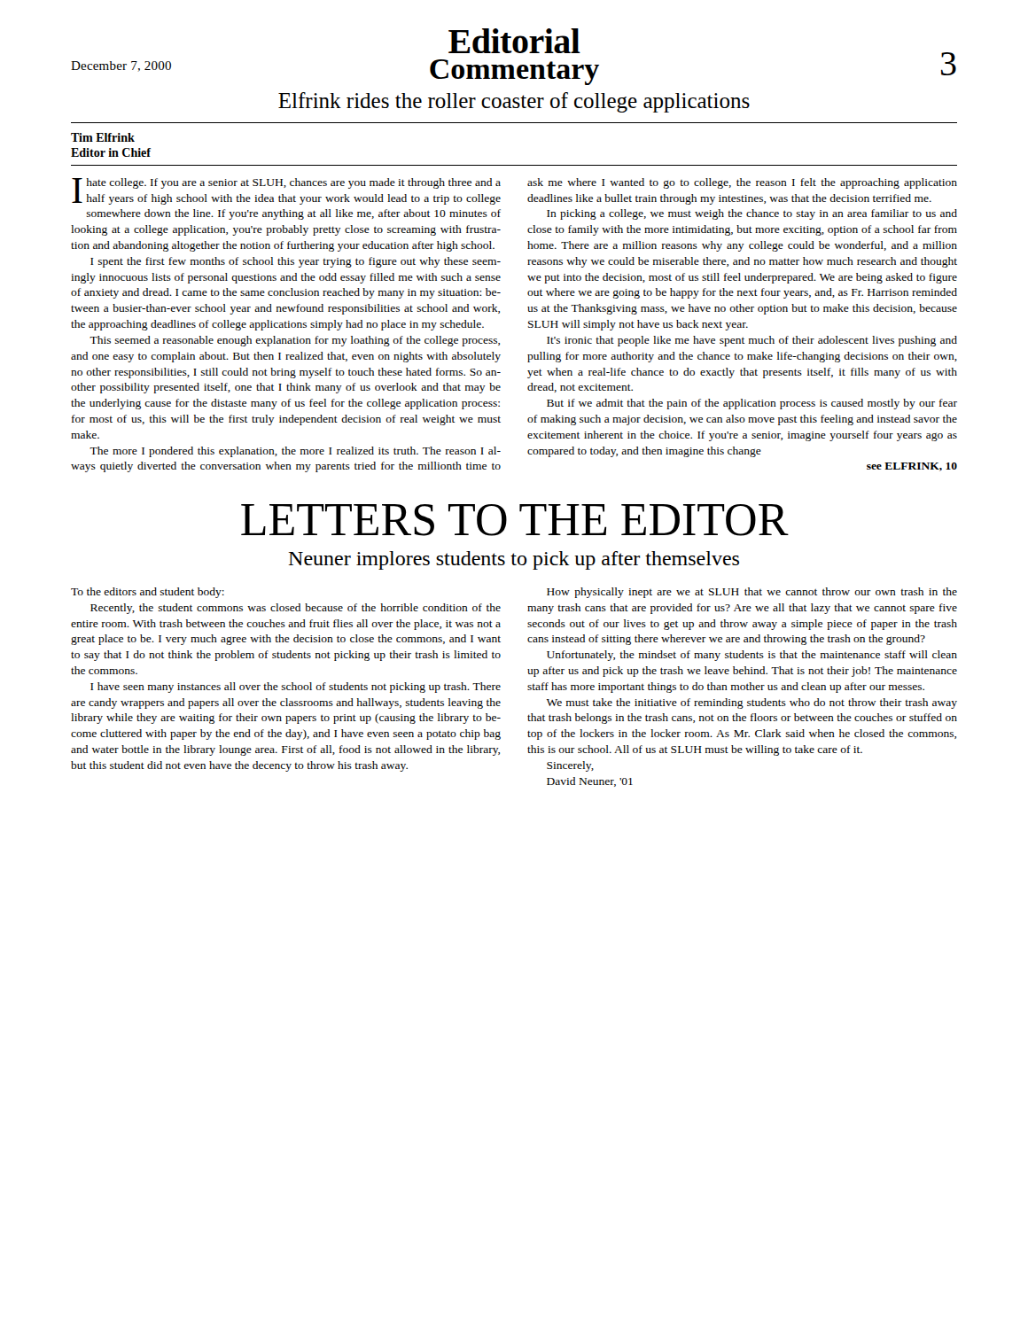December 7, 2000
Editorial Commentary
3
Elfrink rides the roller coaster of college applications
Tim Elfrink Editor in Chief
I hate college. If you are a senior at SLUH, chances are you made it through three and a half years of high school with the idea that your work would lead to a trip to college somewhere down the line. If you're anything at all like me, after about 10 minutes of looking at a college application, you're probably pretty close to screaming with frustration and abandoning altogether the notion of furthering your education after high school.
I spent the first few months of school this year trying to figure out why these seemingly innocuous lists of personal questions and the odd essay filled me with such a sense of anxiety and dread. I came to the same conclusion reached by many in my situation: between a busier-than-ever school year and newfound responsibilities at school and work, the approaching deadlines of college applications simply had no place in my schedule.
This seemed a reasonable enough explanation for my loathing of the college process, and one easy to complain about. But then I realized that, even on nights with absolutely no other responsibilities, I still could not bring myself to touch these hated forms. So another possibility presented itself, one that I think many of us overlook and that may be the underlying cause for the distaste many of us feel for the college application process: for most of us, this will be the first truly independent decision of real weight we must make.
The more I pondered this explanation, the more I realized its truth. The reason I always quietly diverted the conversation when my parents tried for the millionth time to ask me where I wanted to go to college, the reason I felt the approaching application deadlines like a bullet train through my intestines, was that the decision terrified me.
In picking a college, we must weigh the chance to stay in an area familiar to us and close to family with the more intimidating, but more exciting, option of a school far from home. There are a million reasons why any college could be wonderful, and a million reasons why we could be miserable there, and no matter how much research and thought we put into the decision, most of us still feel underprepared. We are being asked to figure out where we are going to be happy for the next four years, and, as Fr. Harrison reminded us at the Thanksgiving mass, we have no other option but to make this decision, because SLUH will simply not have us back next year.
It's ironic that people like me have spent much of their adolescent lives pushing and pulling for more authority and the chance to make life-changing decisions on their own, yet when a real-life chance to do exactly that presents itself, it fills many of us with dread, not excitement.
But if we admit that the pain of the application process is caused mostly by our fear of making such a major decision, we can also move past this feeling and instead savor the excitement inherent in the choice. If you're a senior, imagine yourself four years ago as compared to today, and then imagine this change
see ELFRINK, 10
LETTERS TO THE EDITOR
Neuner implores students to pick up after themselves
To the editors and student body:
Recently, the student commons was closed because of the horrible condition of the entire room. With trash between the couches and fruit flies all over the place, it was not a great place to be. I very much agree with the decision to close the commons, and I want to say that I do not think the problem of students not picking up their trash is limited to the commons.
I have seen many instances all over the school of students not picking up trash. There are candy wrappers and papers all over the classrooms and hallways, students leaving the library while they are waiting for their own papers to print up (causing the library to become cluttered with paper by the end of the day), and I have even seen a potato chip bag and water bottle in the library lounge area. First of all, food is not allowed in the library, but this student did not even have the decency to throw his trash away.
How physically inept are we at SLUH that we cannot throw our own trash in the many trash cans that are provided for us? Are we all that lazy that we cannot spare five seconds out of our lives to get up and throw away a simple piece of paper in the trash cans instead of sitting there wherever we are and throwing the trash on the ground?
Unfortunately, the mindset of many students is that the maintenance staff will clean up after us and pick up the trash we leave behind. That is not their job! The maintenance staff has more important things to do than mother us and clean up after our messes.
We must take the initiative of reminding students who do not throw their trash away that trash belongs in the trash cans, not on the floors or between the couches or stuffed on top of the lockers in the locker room. As Mr. Clark said when he closed the commons, this is our school. All of us at SLUH must be willing to take care of it.
Sincerely,
David Neuner, '01